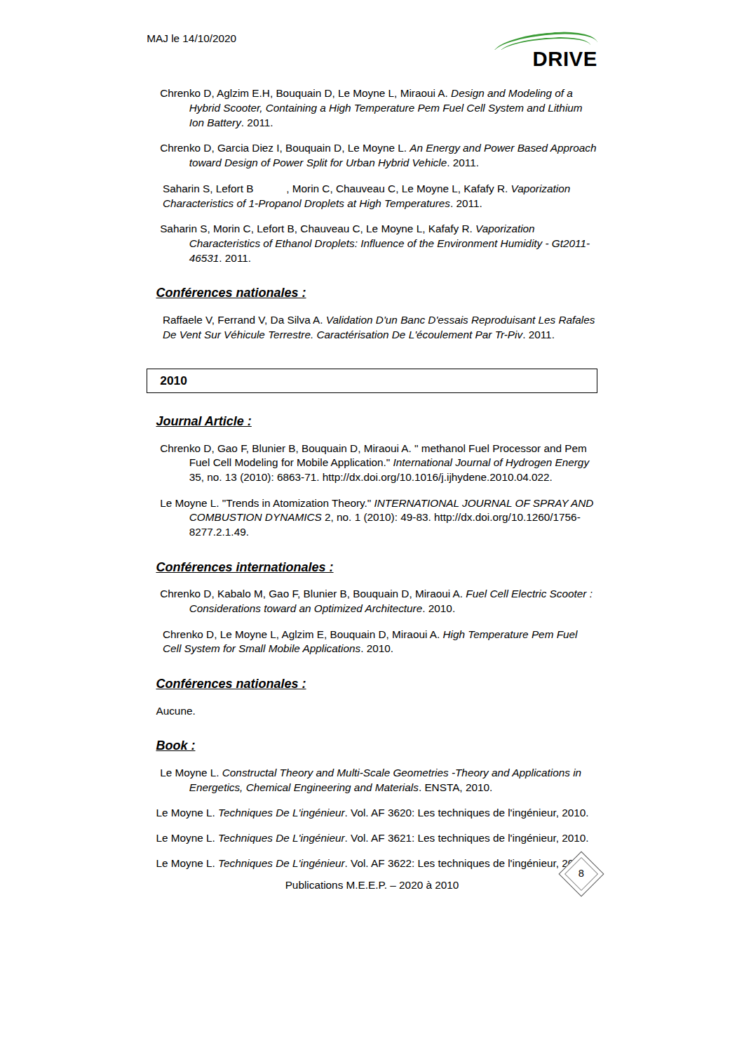MAJ le 14/10/2020
DRIVE
Chrenko D, Aglzim E.H, Bouquain D, Le Moyne L, Miraoui A. Design and Modeling of a Hybrid Scooter, Containing a High Temperature Pem Fuel Cell System and Lithium Ion Battery. 2011.
Chrenko D, Garcia Diez I, Bouquain D, Le Moyne L. An Energy and Power Based Approach toward Design of Power Split for Urban Hybrid Vehicle. 2011.
Saharin S, Lefort B , Morin C, Chauveau C, Le Moyne L, Kafafy R. Vaporization Characteristics of 1-Propanol Droplets at High Temperatures. 2011.
Saharin S, Morin C, Lefort B, Chauveau C, Le Moyne L, Kafafy R. Vaporization Characteristics of Ethanol Droplets: Influence of the Environment Humidity - Gt2011-46531. 2011.
Conférences nationales :
Raffaele V, Ferrand V, Da Silva A. Validation D'un Banc D'essais Reproduisant Les Rafales De Vent Sur Véhicule Terrestre. Caractérisation De L'écoulement Par Tr-Piv. 2011.
2010
Journal Article :
Chrenko D, Gao F, Blunier B, Bouquain D, Miraoui A. " methanol Fuel Processor and Pem Fuel Cell Modeling for Mobile Application." International Journal of Hydrogen Energy 35, no. 13 (2010): 6863-71. http://dx.doi.org/10.1016/j.ijhydene.2010.04.022.
Le Moyne L. "Trends in Atomization Theory." INTERNATIONAL JOURNAL OF SPRAY AND COMBUSTION DYNAMICS 2, no. 1 (2010): 49-83. http://dx.doi.org/10.1260/1756-8277.2.1.49.
Conférences internationales :
Chrenko D, Kabalo M, Gao F, Blunier B, Bouquain D, Miraoui A. Fuel Cell Electric Scooter : Considerations toward an Optimized Architecture. 2010.
Chrenko D, Le Moyne L, Aglzim E, Bouquain D, Miraoui A. High Temperature Pem Fuel Cell System for Small Mobile Applications. 2010.
Conférences nationales :
Aucune.
Book :
Le Moyne L. Constructal Theory and Multi-Scale Geometries -Theory and Applications in Energetics, Chemical Engineering and Materials. ENSTA, 2010.
Le Moyne L. Techniques De L'ingénieur. Vol. AF 3620: Les techniques de l'ingénieur, 2010.
Le Moyne L. Techniques De L'ingénieur. Vol. AF 3621: Les techniques de l'ingénieur, 2010.
Le Moyne L. Techniques De L'ingénieur. Vol. AF 3622: Les techniques de l'ingénieur, 2010.
Publications M.E.E.P. – 2020 à 2010
8